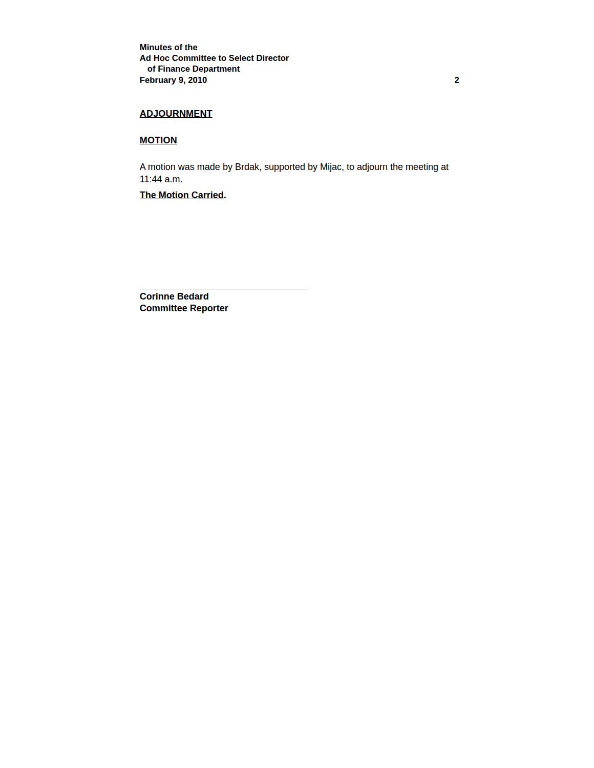Minutes of the Ad Hoc Committee to Select Director of Finance Department February 9, 2010 2
ADJOURNMENT
MOTION
A motion was made by Brdak, supported by Mijac, to adjourn the meeting at 11:44 a.m.
The Motion Carried.
Corinne Bedard
Committee Reporter